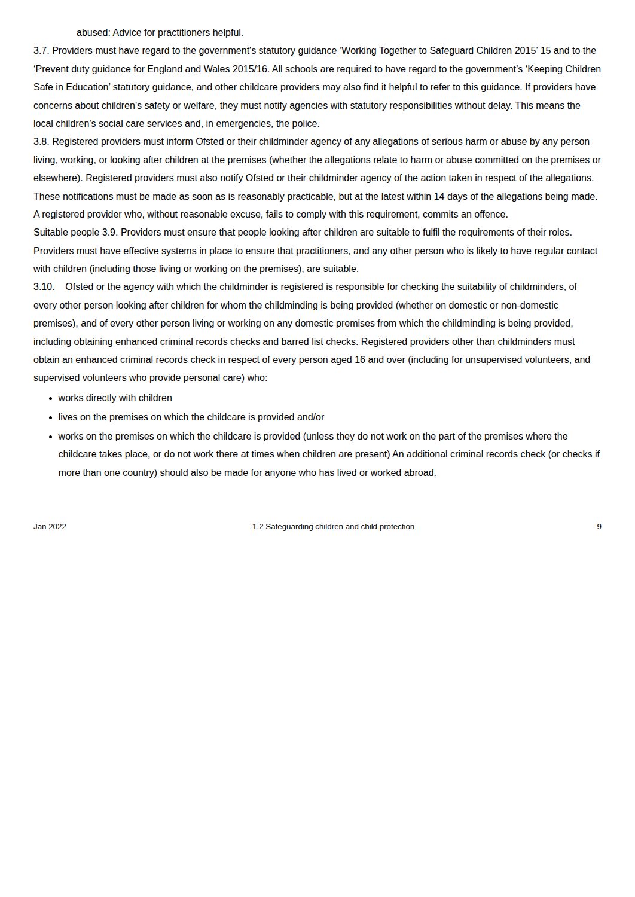abused: Advice for practitioners helpful.
3.7. Providers must have regard to the government's statutory guidance ‘Working Together to Safeguard Children 2015’ 15 and to the ‘Prevent duty guidance for England and Wales 2015/16. All schools are required to have regard to the government’s ‘Keeping Children Safe in Education’ statutory guidance, and other childcare providers may also find it helpful to refer to this guidance. If providers have concerns about children's safety or welfare, they must notify agencies with statutory responsibilities without delay. This means the local children's social care services and, in emergencies, the police.
3.8. Registered providers must inform Ofsted or their childminder agency of any allegations of serious harm or abuse by any person living, working, or looking after children at the premises (whether the allegations relate to harm or abuse committed on the premises or elsewhere). Registered providers must also notify Ofsted or their childminder agency of the action taken in respect of the allegations. These notifications must be made as soon as is reasonably practicable, but at the latest within 14 days of the allegations being made. A registered provider who, without reasonable excuse, fails to comply with this requirement, commits an offence.
Suitable people 3.9. Providers must ensure that people looking after children are suitable to fulfil the requirements of their roles. Providers must have effective systems in place to ensure that practitioners, and any other person who is likely to have regular contact with children (including those living or working on the premises), are suitable.
3.10. Ofsted or the agency with which the childminder is registered is responsible for checking the suitability of childminders, of every other person looking after children for whom the childminding is being provided (whether on domestic or non-domestic premises), and of every other person living or working on any domestic premises from which the childminding is being provided, including obtaining enhanced criminal records checks and barred list checks. Registered providers other than childminders must obtain an enhanced criminal records check in respect of every person aged 16 and over (including for unsupervised volunteers, and supervised volunteers who provide personal care) who:
works directly with children
lives on the premises on which the childcare is provided and/or
works on the premises on which the childcare is provided (unless they do not work on the part of the premises where the childcare takes place, or do not work there at times when children are present) An additional criminal records check (or checks if more than one country) should also be made for anyone who has lived or worked abroad.
Jan 2022 1.2 Safeguarding children and child protection 9